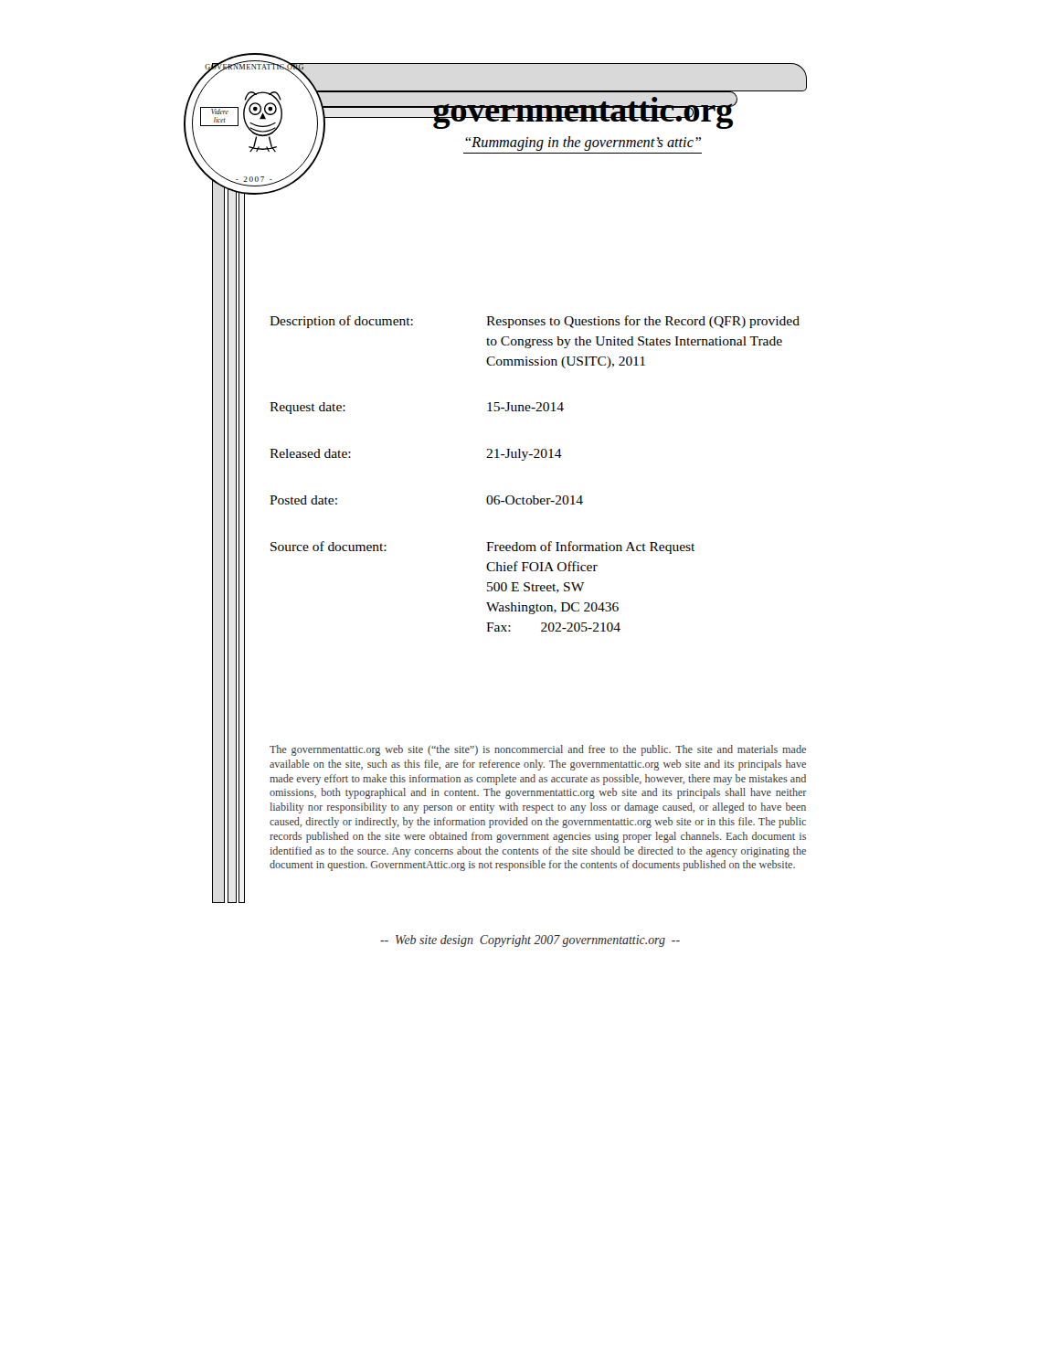GOVERNMENTATTIC.ORG
Videre
licet
- 2007 -
governmentattic.org
“Rummaging in the government’s attic”
| Description of document: | Responses to Questions for the Record (QFR) provided to Congress by the United States International Trade Commission (USITC), 2011 |
| Request date: | 15-June-2014 |
| Released date: | 21-July-2014 |
| Posted date: | 06-October-2014 |
| Source of document: | Freedom of Information Act Request Chief FOIA Officer 500 E Street, SW Washington, DC 20436 Fax: 202-205-2104 |
The governmentattic.org web site (“the site”) is noncommercial and free to the public. The site and materials made available on the site, such as this file, are for reference only. The governmentattic.org web site and its principals have made every effort to make this information as complete and as accurate as possible, however, there may be mistakes and omissions, both typographical and in content. The governmentattic.org web site and its principals shall have neither liability nor responsibility to any person or entity with respect to any loss or damage caused, or alleged to have been caused, directly or indirectly, by the information provided on the governmentattic.org web site or in this file. The public records published on the site were obtained from government agencies using proper legal channels. Each document is identified as to the source. Any concerns about the contents of the site should be directed to the agency originating the document in question. GovernmentAttic.org is not responsible for the contents of documents published on the website.
-- Web site design Copyright 2007 governmentattic.org --